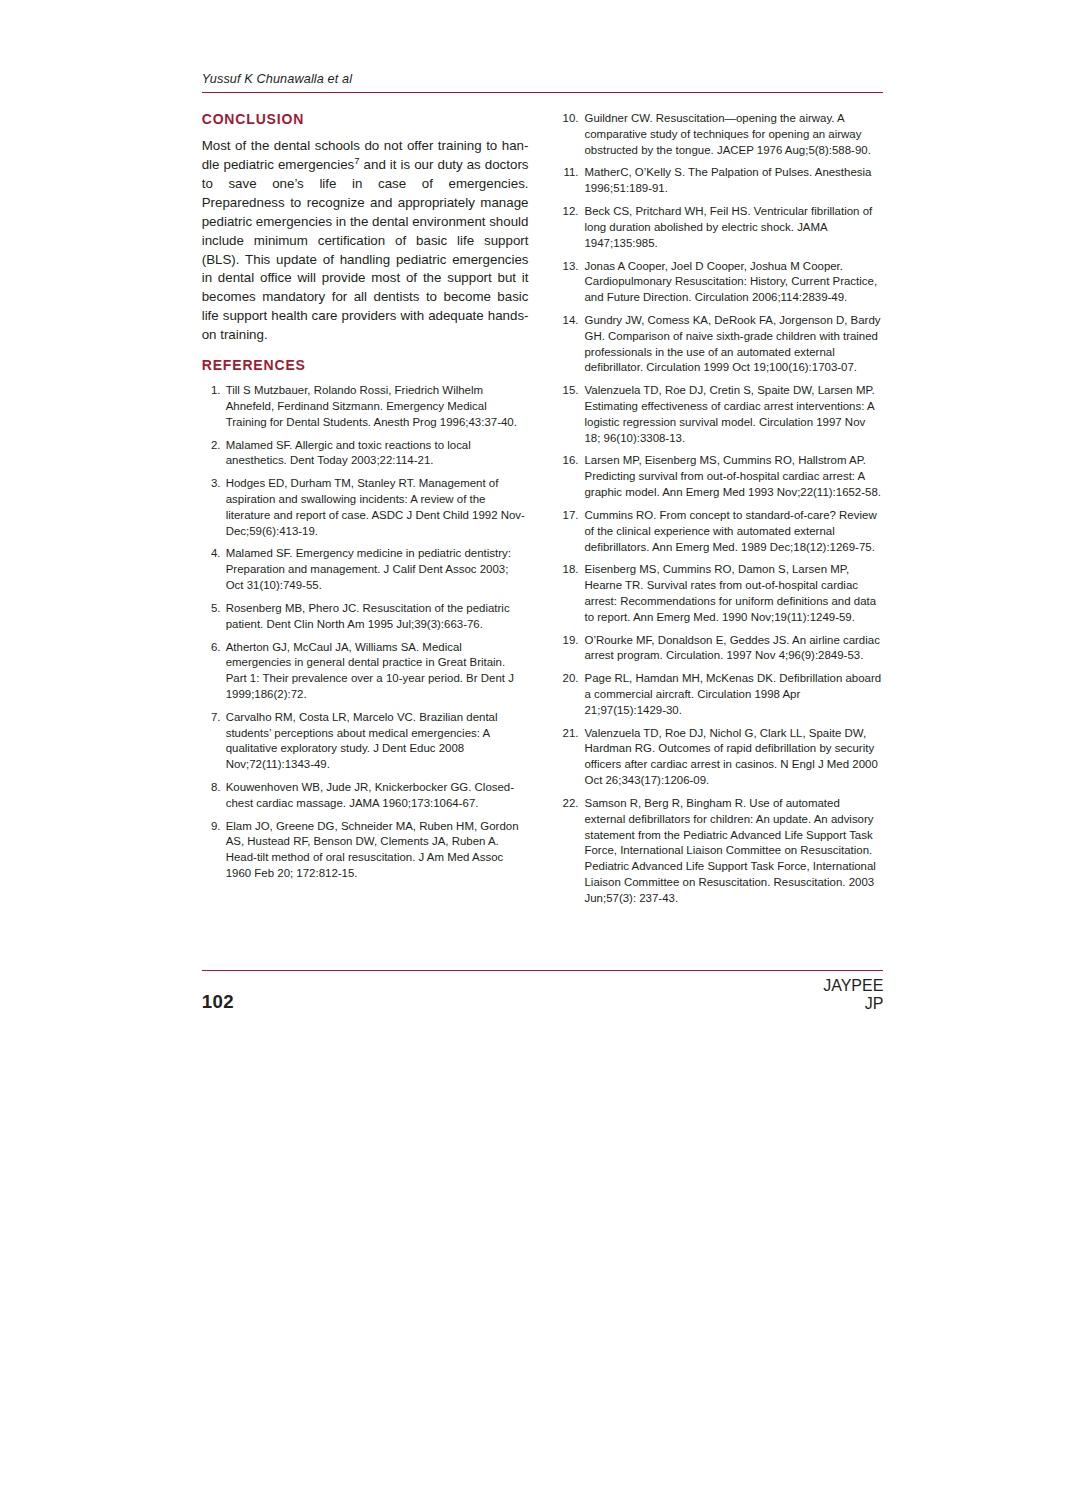Yussuf K Chunawalla et al
Conclusion
Most of the dental schools do not offer training to handle pediatric emergencies7 and it is our duty as doctors to save one’s life in case of emergencies. Preparedness to recognize and appropriately manage pediatric emergencies in the dental environment should include minimum certification of basic life support (BLS). This update of handling pediatric emergencies in dental office will provide most of the support but it becomes mandatory for all dentists to become basic life support health care providers with adequate hands-on training.
References
Till S Mutzbauer, Rolando Rossi, Friedrich Wilhelm Ahnefeld, Ferdinand Sitzmann. Emergency Medical Training for Dental Students. Anesth Prog 1996;43:37-40.
Malamed SF. Allergic and toxic reactions to local anesthetics. Dent Today 2003;22:114-21.
Hodges ED, Durham TM, Stanley RT. Management of aspiration and swallowing incidents: A review of the literature and report of case. ASDC J Dent Child 1992 Nov-Dec;59(6):413-19.
Malamed SF. Emergency medicine in pediatric dentistry: Preparation and management. J Calif Dent Assoc 2003; Oct 31(10):749-55.
Rosenberg MB, Phero JC. Resuscitation of the pediatric patient. Dent Clin North Am 1995 Jul;39(3):663-76.
Atherton GJ, McCaul JA, Williams SA. Medical emergencies in general dental practice in Great Britain. Part 1: Their prevalence over a 10-year period. Br Dent J 1999;186(2):72.
Carvalho RM, Costa LR, Marcelo VC. Brazilian dental students’ perceptions about medical emergencies: A qualitative exploratory study. J Dent Educ 2008 Nov;72(11):1343-49.
Kouwenhoven WB, Jude JR, Knickerbocker GG. Closed-chest cardiac massage. JAMA 1960;173:1064-67.
Elam JO, Greene DG, Schneider MA, Ruben HM, Gordon AS, Hustead RF, Benson DW, Clements JA, Ruben A. Head-tilt method of oral resuscitation. J Am Med Assoc 1960 Feb 20; 172:812-15.
Guildner CW. Resuscitation—opening the airway. A comparative study of techniques for opening an airway obstructed by the tongue. JACEP 1976 Aug;5(8):588-90.
MatherC, O’Kelly S. The Palpation of Pulses. Anesthesia 1996;51:189-91.
Beck CS, Pritchard WH, Feil HS. Ventricular fibrillation of long duration abolished by electric shock. JAMA 1947;135:985.
Jonas A Cooper, Joel D Cooper, Joshua M Cooper. Cardiopulmonary Resuscitation: History, Current Practice, and Future Direction. Circulation 2006;114:2839-49.
Gundry JW, Comess KA, DeRook FA, Jorgenson D, Bardy GH. Comparison of naive sixth-grade children with trained professionals in the use of an automated external defibrillator. Circulation 1999 Oct 19;100(16):1703-07.
Valenzuela TD, Roe DJ, Cretin S, Spaite DW, Larsen MP. Estimating effectiveness of cardiac arrest interventions: A logistic regression survival model. Circulation 1997 Nov 18; 96(10):3308-13.
Larsen MP, Eisenberg MS, Cummins RO, Hallstrom AP. Predicting survival from out-of-hospital cardiac arrest: A graphic model. Ann Emerg Med 1993 Nov;22(11):1652-58.
Cummins RO. From concept to standard-of-care? Review of the clinical experience with automated external defibrillators. Ann Emerg Med. 1989 Dec;18(12):1269-75.
Eisenberg MS, Cummins RO, Damon S, Larsen MP, Hearne TR. Survival rates from out-of-hospital cardiac arrest: Recommendations for uniform definitions and data to report. Ann Emerg Med. 1990 Nov;19(11):1249-59.
O’Rourke MF, Donaldson E, Geddes JS. An airline cardiac arrest program. Circulation. 1997 Nov 4;96(9):2849-53.
Page RL, Hamdan MH, McKenas DK. Defibrillation aboard a commercial aircraft. Circulation 1998 Apr 21;97(15):1429-30.
Valenzuela TD, Roe DJ, Nichol G, Clark LL, Spaite DW, Hardman RG. Outcomes of rapid defibrillation by security officers after cardiac arrest in casinos. N Engl J Med 2000 Oct 26;343(17):1206-09.
Samson R, Berg R, Bingham R. Use of automated external defibrillators for children: An update. An advisory statement from the Pediatric Advanced Life Support Task Force, International Liaison Committee on Resuscitation. Pediatric Advanced Life Support Task Force, International Liaison Committee on Resuscitation. Resuscitation. 2003 Jun;57(3): 237-43.
102
JAYPEE
JP